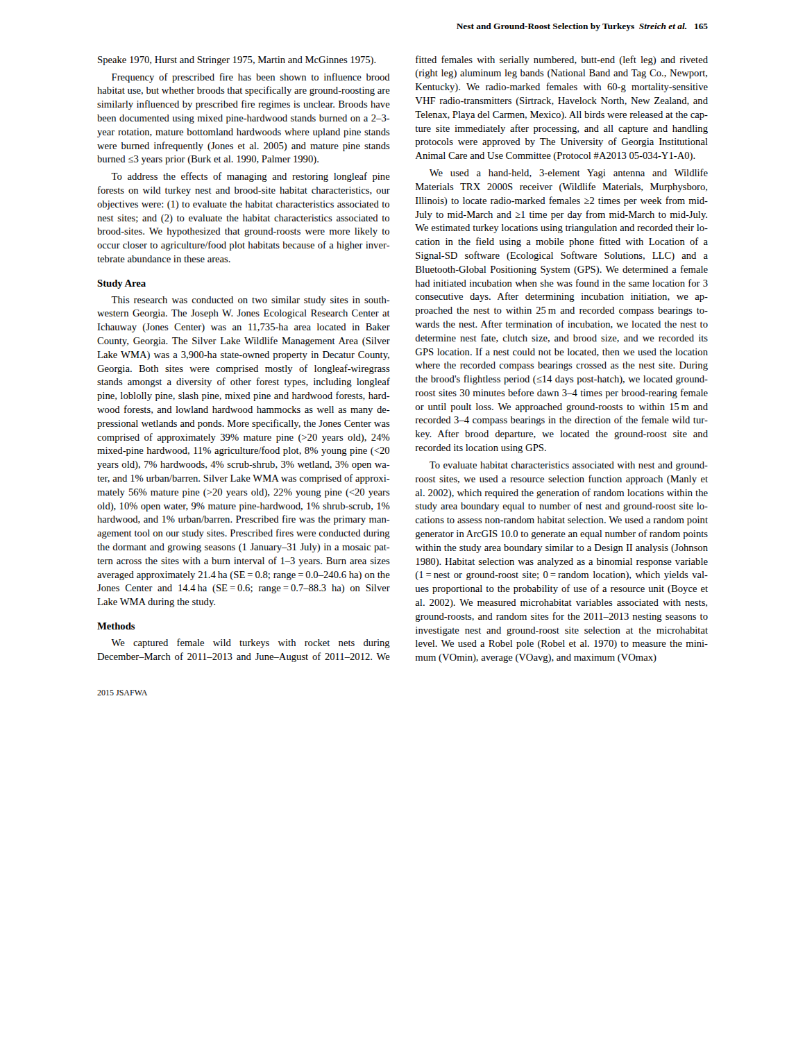Nest and Ground-Roost Selection by Turkeys Streich et al. 165
Speake 1970, Hurst and Stringer 1975, Martin and McGinnes 1975).
Frequency of prescribed fire has been shown to influence brood habitat use, but whether broods that specifically are ground-roosting are similarly influenced by prescribed fire regimes is unclear. Broods have been documented using mixed pine-hardwood stands burned on a 2–3-year rotation, mature bottomland hardwoods where upland pine stands were burned infrequently (Jones et al. 2005) and mature pine stands burned ≤3 years prior (Burk et al. 1990, Palmer 1990).
To address the effects of managing and restoring longleaf pine forests on wild turkey nest and brood-site habitat characteristics, our objectives were: (1) to evaluate the habitat characteristics associated to nest sites; and (2) to evaluate the habitat characteristics associated to brood-sites. We hypothesized that ground-roosts were more likely to occur closer to agriculture/food plot habitats because of a higher invertebrate abundance in these areas.
Study Area
This research was conducted on two similar study sites in southwestern Georgia. The Joseph W. Jones Ecological Research Center at Ichauway (Jones Center) was an 11,735-ha area located in Baker County, Georgia. The Silver Lake Wildlife Management Area (Silver Lake WMA) was a 3,900-ha state-owned property in Decatur County, Georgia. Both sites were comprised mostly of longleaf-wiregrass stands amongst a diversity of other forest types, including longleaf pine, loblolly pine, slash pine, mixed pine and hardwood forests, hardwood forests, and lowland hardwood hammocks as well as many depressional wetlands and ponds. More specifically, the Jones Center was comprised of approximately 39% mature pine (>20 years old), 24% mixed-pine hardwood, 11% agriculture/food plot, 8% young pine (<20 years old), 7% hardwoods, 4% scrub-shrub, 3% wetland, 3% open water, and 1% urban/barren. Silver Lake WMA was comprised of approximately 56% mature pine (>20 years old), 22% young pine (<20 years old), 10% open water, 9% mature pine-hardwood, 1% shrub-scrub, 1% hardwood, and 1% urban/barren. Prescribed fire was the primary management tool on our study sites. Prescribed fires were conducted during the dormant and growing seasons (1 January–31 July) in a mosaic pattern across the sites with a burn interval of 1–3 years. Burn area sizes averaged approximately 21.4 ha (SE = 0.8; range = 0.0–240.6 ha) on the Jones Center and 14.4 ha (SE = 0.6; range = 0.7–88.3 ha) on Silver Lake WMA during the study.
Methods
We captured female wild turkeys with rocket nets during December–March of 2011–2013 and June–August of 2011–2012. We fitted females with serially numbered, butt-end (left leg) and riveted (right leg) aluminum leg bands (National Band and Tag Co., Newport, Kentucky). We radio-marked females with 60-g mortality-sensitive VHF radio-transmitters (Sirtrack, Havelock North, New Zealand, and Telenax, Playa del Carmen, Mexico). All birds were released at the capture site immediately after processing, and all capture and handling protocols were approved by The University of Georgia Institutional Animal Care and Use Committee (Protocol #A2013 05-034-Y1-A0).
We used a hand-held, 3-element Yagi antenna and Wildlife Materials TRX 2000S receiver (Wildlife Materials, Murphysboro, Illinois) to locate radio-marked females ≥2 times per week from mid-July to mid-March and ≥1 time per day from mid-March to mid-July. We estimated turkey locations using triangulation and recorded their location in the field using a mobile phone fitted with Location of a Signal-SD software (Ecological Software Solutions, LLC) and a Bluetooth-Global Positioning System (GPS). We determined a female had initiated incubation when she was found in the same location for 3 consecutive days. After determining incubation initiation, we approached the nest to within 25 m and recorded compass bearings towards the nest. After termination of incubation, we located the nest to determine nest fate, clutch size, and brood size, and we recorded its GPS location. If a nest could not be located, then we used the location where the recorded compass bearings crossed as the nest site. During the brood's flightless period (≤14 days post-hatch), we located ground-roost sites 30 minutes before dawn 3–4 times per brood-rearing female or until poult loss. We approached ground-roosts to within 15 m and recorded 3–4 compass bearings in the direction of the female wild turkey. After brood departure, we located the ground-roost site and recorded its location using GPS.
To evaluate habitat characteristics associated with nest and ground-roost sites, we used a resource selection function approach (Manly et al. 2002), which required the generation of random locations within the study area boundary equal to number of nest and ground-roost site locations to assess non-random habitat selection. We used a random point generator in ArcGIS 10.0 to generate an equal number of random points within the study area boundary similar to a Design II analysis (Johnson 1980). Habitat selection was analyzed as a binomial response variable (1 = nest or ground-roost site; 0 = random location), which yields values proportional to the probability of use of a resource unit (Boyce et al. 2002). We measured microhabitat variables associated with nests, ground-roosts, and random sites for the 2011–2013 nesting seasons to investigate nest and ground-roost site selection at the microhabitat level. We used a Robel pole (Robel et al. 1970) to measure the minimum (VOmin), average (VOavg), and maximum (VOmax)
2015 JSAFWA